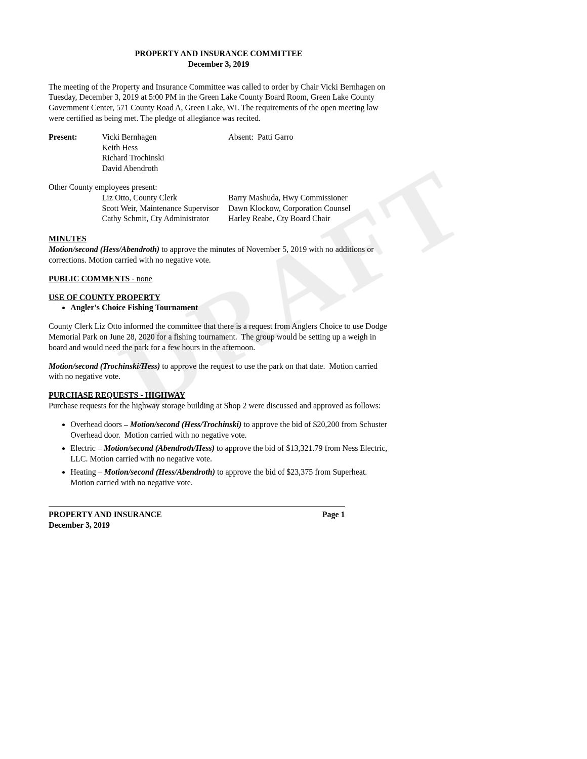DRAFT
PROPERTY AND INSURANCE COMMITTEE
December 3, 2019
The meeting of the Property and Insurance Committee was called to order by Chair Vicki Bernhagen on Tuesday, December 3, 2019 at 5:00 PM in the Green Lake County Board Room, Green Lake County Government Center, 571 County Road A, Green Lake, WI. The requirements of the open meeting law were certified as being met. The pledge of allegiance was recited.
| Present: | Vicki Bernhagen | Absent: Patti Garro |
| | Keith Hess | |
| | Richard Trochinski | |
| | David Abendroth | |
Other County employees present:
| | Liz Otto, County Clerk | Barry Mashuda, Hwy Commissioner |
| | Scott Weir, Maintenance Supervisor | Dawn Klockow, Corporation Counsel |
| | Cathy Schmit, Cty Administrator | Harley Reabe, Cty Board Chair |
MINUTES
Motion/second (Hess/Abendroth) to approve the minutes of November 5, 2019 with no additions or corrections. Motion carried with no negative vote.
PUBLIC COMMENTS - none
USE OF COUNTY PROPERTY
Angler's Choice Fishing Tournament
County Clerk Liz Otto informed the committee that there is a request from Anglers Choice to use Dodge Memorial Park on June 28, 2020 for a fishing tournament. The group would be setting up a weigh in board and would need the park for a few hours in the afternoon.
Motion/second (Trochinski/Hess) to approve the request to use the park on that date. Motion carried with no negative vote.
PURCHASE REQUESTS - HIGHWAY
Purchase requests for the highway storage building at Shop 2 were discussed and approved as follows:
Overhead doors – Motion/second (Hess/Trochinski) to approve the bid of $20,200 from Schuster Overhead door. Motion carried with no negative vote.
Electric – Motion/second (Abendroth/Hess) to approve the bid of $13,321.79 from Ness Electric, LLC. Motion carried with no negative vote.
Heating – Motion/second (Hess/Abendroth) to approve the bid of $23,375 from Superheat. Motion carried with no negative vote.
PROPERTY AND INSURANCE Page 1
December 3, 2019